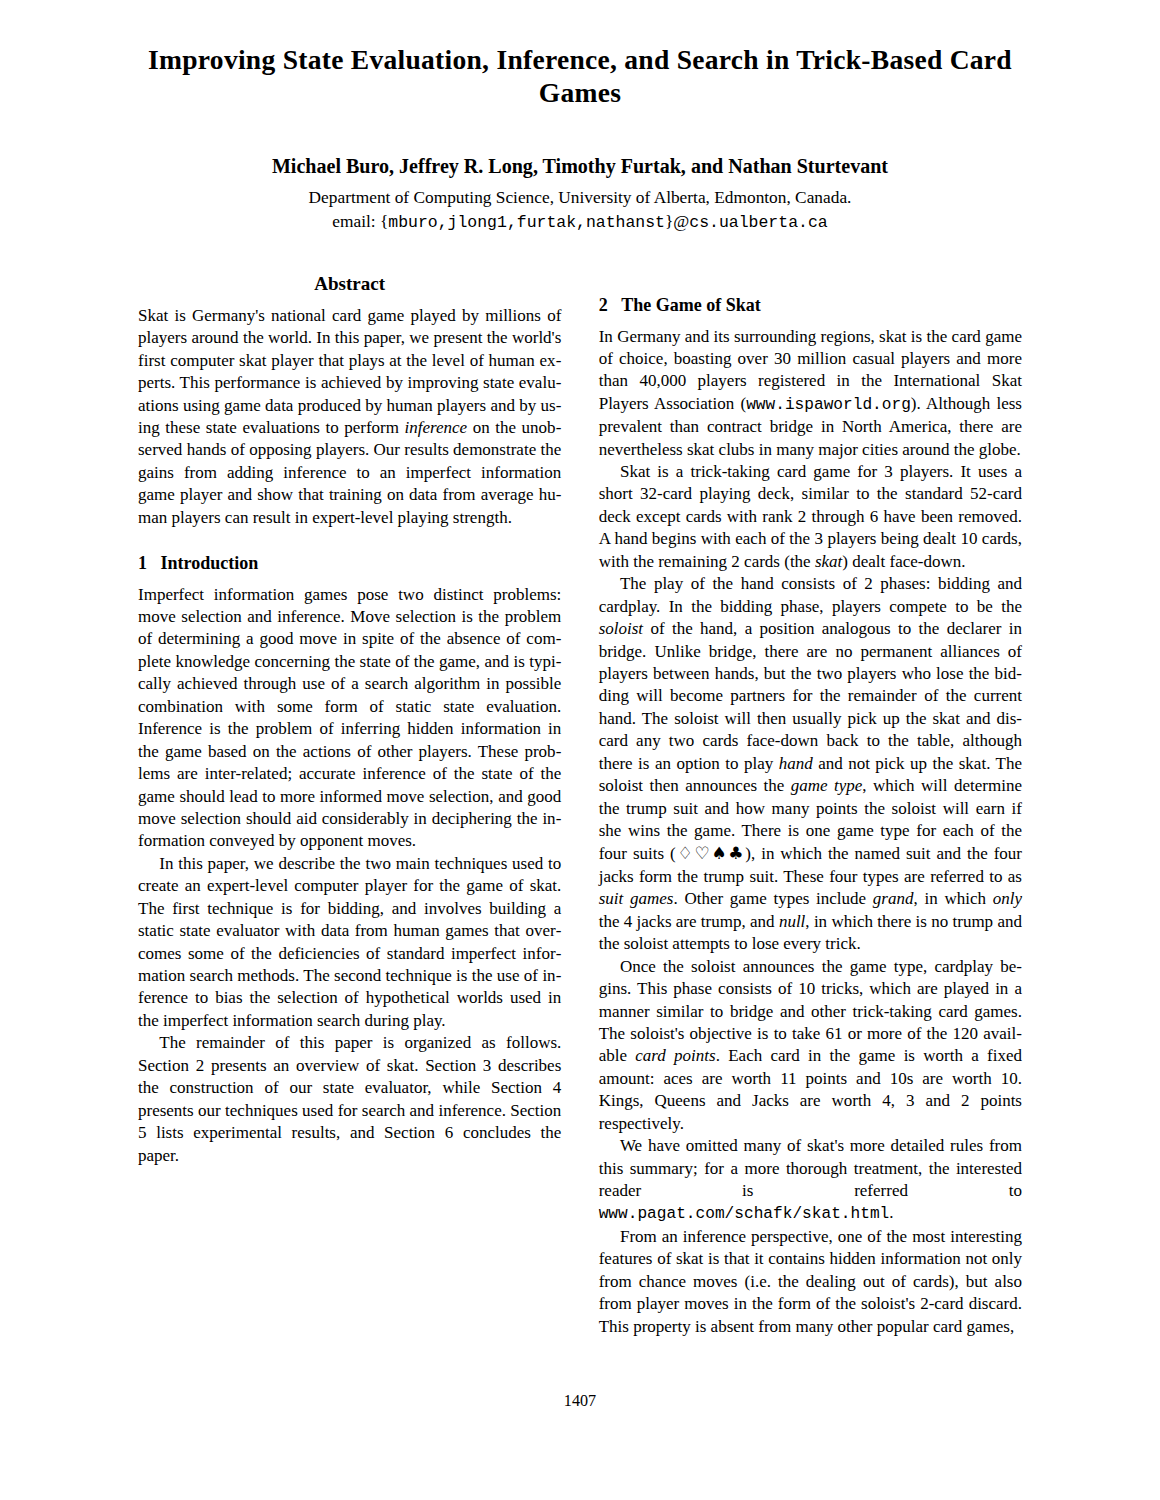Improving State Evaluation, Inference, and Search in Trick-Based Card Games
Michael Buro, Jeffrey R. Long, Timothy Furtak, and Nathan Sturtevant
Department of Computing Science, University of Alberta, Edmonton, Canada.
email: {mburo,jlong1,furtak,nathanst}@cs.ualberta.ca
Abstract
Skat is Germany's national card game played by millions of players around the world. In this paper, we present the world's first computer skat player that plays at the level of human experts. This performance is achieved by improving state evaluations using game data produced by human players and by using these state evaluations to perform inference on the unobserved hands of opposing players. Our results demonstrate the gains from adding inference to an imperfect information game player and show that training on data from average human players can result in expert-level playing strength.
1 Introduction
Imperfect information games pose two distinct problems: move selection and inference. Move selection is the problem of determining a good move in spite of the absence of complete knowledge concerning the state of the game, and is typically achieved through use of a search algorithm in possible combination with some form of static state evaluation. Inference is the problem of inferring hidden information in the game based on the actions of other players. These problems are inter-related; accurate inference of the state of the game should lead to more informed move selection, and good move selection should aid considerably in deciphering the information conveyed by opponent moves.
In this paper, we describe the two main techniques used to create an expert-level computer player for the game of skat. The first technique is for bidding, and involves building a static state evaluator with data from human games that overcomes some of the deficiencies of standard imperfect information search methods. The second technique is the use of inference to bias the selection of hypothetical worlds used in the imperfect information search during play.
The remainder of this paper is organized as follows. Section 2 presents an overview of skat. Section 3 describes the construction of our state evaluator, while Section 4 presents our techniques used for search and inference. Section 5 lists experimental results, and Section 6 concludes the paper.
2 The Game of Skat
In Germany and its surrounding regions, skat is the card game of choice, boasting over 30 million casual players and more than 40,000 players registered in the International Skat Players Association (www.ispaworld.org). Although less prevalent than contract bridge in North America, there are nevertheless skat clubs in many major cities around the globe.
Skat is a trick-taking card game for 3 players. It uses a short 32-card playing deck, similar to the standard 52-card deck except cards with rank 2 through 6 have been removed. A hand begins with each of the 3 players being dealt 10 cards, with the remaining 2 cards (the skat) dealt face-down.
The play of the hand consists of 2 phases: bidding and cardplay. In the bidding phase, players compete to be the soloist of the hand, a position analogous to the declarer in bridge. Unlike bridge, there are no permanent alliances of players between hands, but the two players who lose the bidding will become partners for the remainder of the current hand. The soloist will then usually pick up the skat and discard any two cards face-down back to the table, although there is an option to play hand and not pick up the skat. The soloist then announces the game type, which will determine the trump suit and how many points the soloist will earn if she wins the game. There is one game type for each of the four suits (♢♡♠♣), in which the named suit and the four jacks form the trump suit. These four types are referred to as suit games. Other game types include grand, in which only the 4 jacks are trump, and null, in which there is no trump and the soloist attempts to lose every trick.
Once the soloist announces the game type, cardplay begins. This phase consists of 10 tricks, which are played in a manner similar to bridge and other trick-taking card games. The soloist's objective is to take 61 or more of the 120 available card points. Each card in the game is worth a fixed amount: aces are worth 11 points and 10s are worth 10. Kings, Queens and Jacks are worth 4, 3 and 2 points respectively.
We have omitted many of skat's more detailed rules from this summary; for a more thorough treatment, the interested reader is referred to www.pagat.com/schafk/skat.html.
From an inference perspective, one of the most interesting features of skat is that it contains hidden information not only from chance moves (i.e. the dealing out of cards), but also from player moves in the form of the soloist's 2-card discard. This property is absent from many other popular card games,
1407